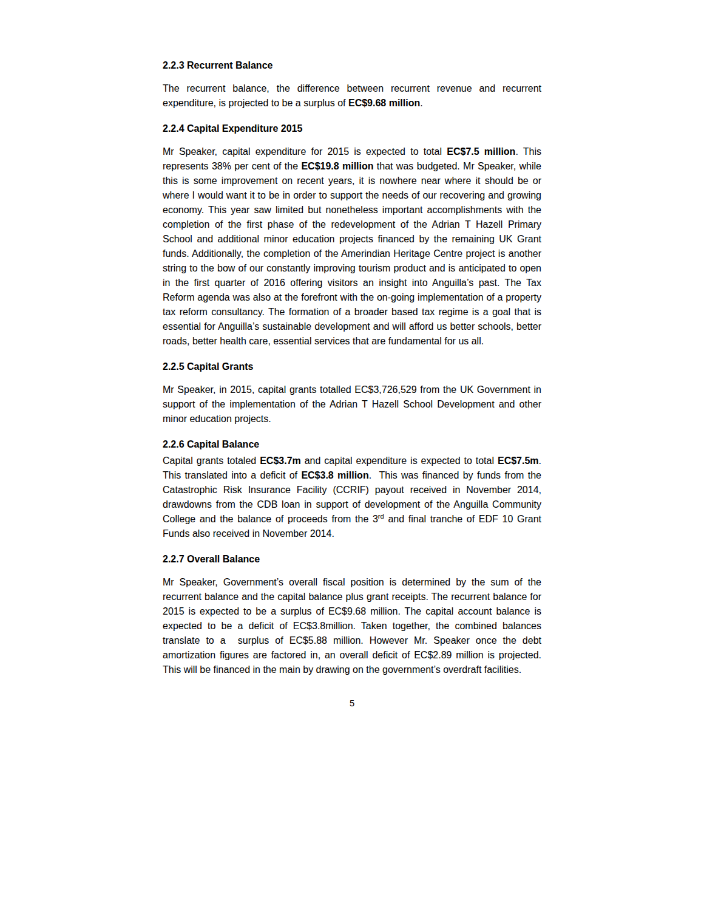2.2.3 Recurrent Balance
The recurrent balance, the difference between recurrent revenue and recurrent expenditure, is projected to be a surplus of EC$9.68 million.
2.2.4 Capital Expenditure 2015
Mr Speaker, capital expenditure for 2015 is expected to total EC$7.5 million. This represents 38% per cent of the EC$19.8 million that was budgeted. Mr Speaker, while this is some improvement on recent years, it is nowhere near where it should be or where I would want it to be in order to support the needs of our recovering and growing economy. This year saw limited but nonetheless important accomplishments with the completion of the first phase of the redevelopment of the Adrian T Hazell Primary School and additional minor education projects financed by the remaining UK Grant funds. Additionally, the completion of the Amerindian Heritage Centre project is another string to the bow of our constantly improving tourism product and is anticipated to open in the first quarter of 2016 offering visitors an insight into Anguilla’s past. The Tax Reform agenda was also at the forefront with the on-going implementation of a property tax reform consultancy. The formation of a broader based tax regime is a goal that is essential for Anguilla’s sustainable development and will afford us better schools, better roads, better health care, essential services that are fundamental for us all.
2.2.5 Capital Grants
Mr Speaker, in 2015, capital grants totalled EC$3,726,529 from the UK Government in support of the implementation of the Adrian T Hazell School Development and other minor education projects.
2.2.6 Capital Balance
Capital grants totaled EC$3.7m and capital expenditure is expected to total EC$7.5m. This translated into a deficit of EC$3.8 million. This was financed by funds from the Catastrophic Risk Insurance Facility (CCRIF) payout received in November 2014, drawdowns from the CDB loan in support of development of the Anguilla Community College and the balance of proceeds from the 3rd and final tranche of EDF 10 Grant Funds also received in November 2014.
2.2.7 Overall Balance
Mr Speaker, Government’s overall fiscal position is determined by the sum of the recurrent balance and the capital balance plus grant receipts. The recurrent balance for 2015 is expected to be a surplus of EC$9.68 million. The capital account balance is expected to be a deficit of EC$3.8million. Taken together, the combined balances translate to a surplus of EC$5.88 million. However Mr. Speaker once the debt amortization figures are factored in, an overall deficit of EC$2.89 million is projected. This will be financed in the main by drawing on the government’s overdraft facilities.
5